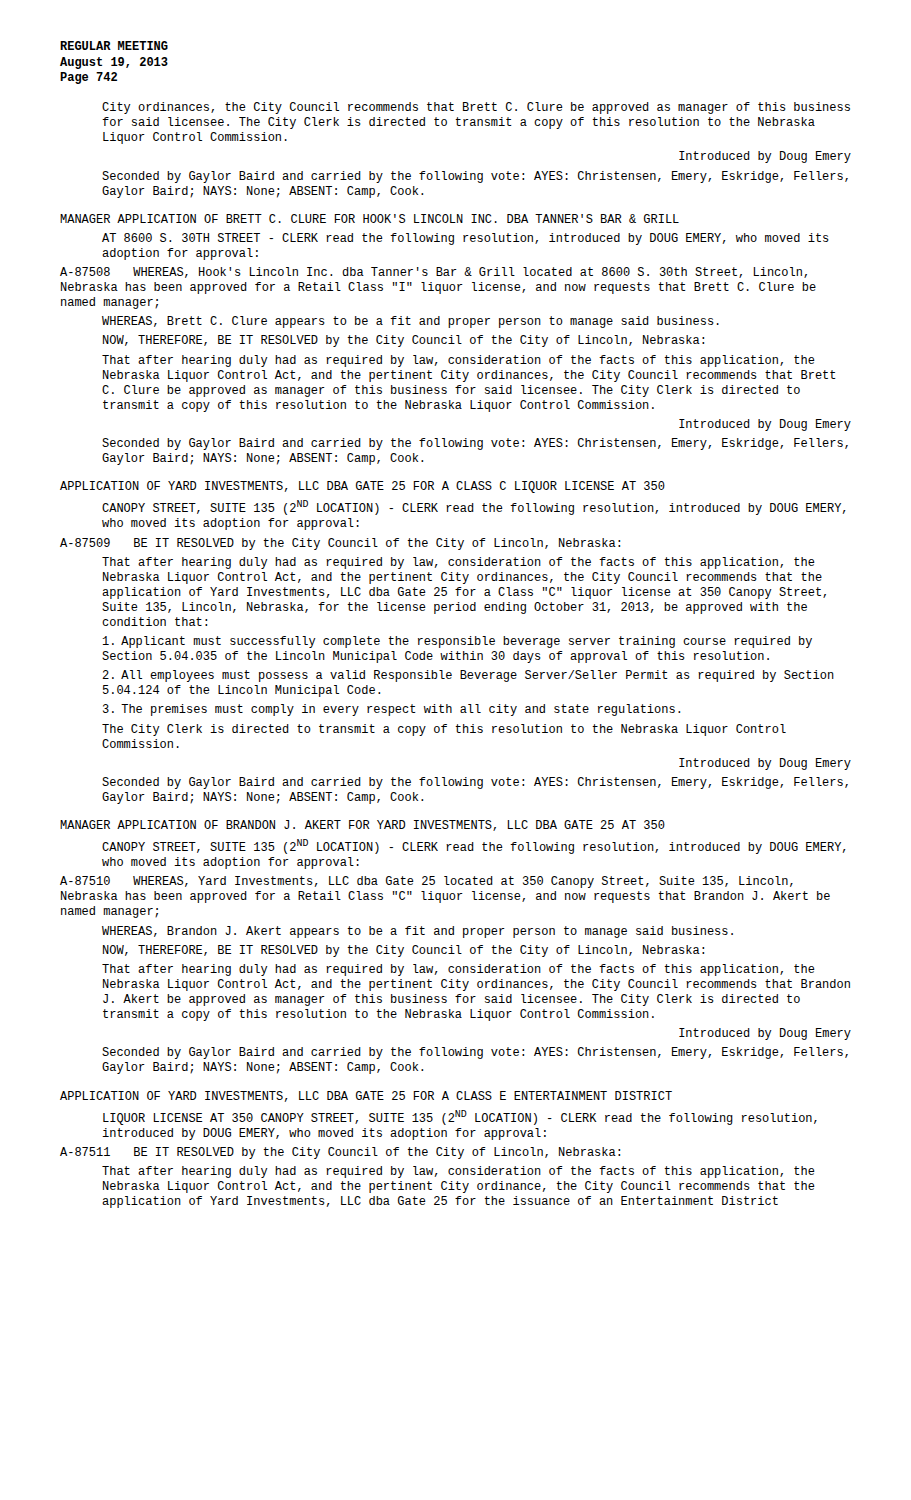REGULAR MEETING
August 19, 2013
Page 742
City ordinances, the City Council recommends that Brett C. Clure be approved as manager of this business for said licensee. The City Clerk is directed to transmit a copy of this resolution to the Nebraska Liquor Control Commission.
Introduced by Doug Emery
Seconded by Gaylor Baird and carried by the following vote: AYES: Christensen, Emery, Eskridge, Fellers, Gaylor Baird; NAYS: None; ABSENT: Camp, Cook.
MANAGER APPLICATION OF BRETT C. CLURE FOR HOOK'S LINCOLN INC. DBA TANNER'S BAR & GRILL
AT 8600 S. 30TH STREET - CLERK read the following resolution, introduced by DOUG EMERY, who moved its adoption for approval:
A-87508 WHEREAS, Hook's Lincoln Inc. dba Tanner's Bar & Grill located at 8600 S. 30th Street, Lincoln, Nebraska has been approved for a Retail Class "I" liquor license, and now requests that Brett C. Clure be named manager;
WHEREAS, Brett C. Clure appears to be a fit and proper person to manage said business.
NOW, THEREFORE, BE IT RESOLVED by the City Council of the City of Lincoln, Nebraska:
That after hearing duly had as required by law, consideration of the facts of this application, the Nebraska Liquor Control Act, and the pertinent City ordinances, the City Council recommends that Brett C. Clure be approved as manager of this business for said licensee. The City Clerk is directed to transmit a copy of this resolution to the Nebraska Liquor Control Commission.
Introduced by Doug Emery
Seconded by Gaylor Baird and carried by the following vote: AYES: Christensen, Emery, Eskridge, Fellers, Gaylor Baird; NAYS: None; ABSENT: Camp, Cook.
APPLICATION OF YARD INVESTMENTS, LLC DBA GATE 25 FOR A CLASS C LIQUOR LICENSE AT 350
CANOPY STREET, SUITE 135 (2ND LOCATION) - CLERK read the following resolution, introduced by DOUG EMERY, who moved its adoption for approval:
A-87509 BE IT RESOLVED by the City Council of the City of Lincoln, Nebraska:
That after hearing duly had as required by law, consideration of the facts of this application, the Nebraska Liquor Control Act, and the pertinent City ordinances, the City Council recommends that the application of Yard Investments, LLC dba Gate 25 for a Class "C" liquor license at 350 Canopy Street, Suite 135, Lincoln, Nebraska, for the license period ending October 31, 2013, be approved with the condition that:
1. Applicant must successfully complete the responsible beverage server training course required by Section 5.04.035 of the Lincoln Municipal Code within 30 days of approval of this resolution.
2. All employees must possess a valid Responsible Beverage Server/Seller Permit as required by Section 5.04.124 of the Lincoln Municipal Code.
3. The premises must comply in every respect with all city and state regulations.
The City Clerk is directed to transmit a copy of this resolution to the Nebraska Liquor Control Commission.
Introduced by Doug Emery
Seconded by Gaylor Baird and carried by the following vote: AYES: Christensen, Emery, Eskridge, Fellers, Gaylor Baird; NAYS: None; ABSENT: Camp, Cook.
MANAGER APPLICATION OF BRANDON J. AKERT FOR YARD INVESTMENTS, LLC DBA GATE 25 AT 350
CANOPY STREET, SUITE 135 (2ND LOCATION) - CLERK read the following resolution, introduced by DOUG EMERY, who moved its adoption for approval:
A-87510 WHEREAS, Yard Investments, LLC dba Gate 25 located at 350 Canopy Street, Suite 135, Lincoln, Nebraska has been approved for a Retail Class "C" liquor license, and now requests that Brandon J. Akert be named manager;
WHEREAS, Brandon J. Akert appears to be a fit and proper person to manage said business.
NOW, THEREFORE, BE IT RESOLVED by the City Council of the City of Lincoln, Nebraska:
That after hearing duly had as required by law, consideration of the facts of this application, the Nebraska Liquor Control Act, and the pertinent City ordinances, the City Council recommends that Brandon J. Akert be approved as manager of this business for said licensee. The City Clerk is directed to transmit a copy of this resolution to the Nebraska Liquor Control Commission.
Introduced by Doug Emery
Seconded by Gaylor Baird and carried by the following vote: AYES: Christensen, Emery, Eskridge, Fellers, Gaylor Baird; NAYS: None; ABSENT: Camp, Cook.
APPLICATION OF YARD INVESTMENTS, LLC DBA GATE 25 FOR A CLASS E ENTERTAINMENT DISTRICT
LIQUOR LICENSE AT 350 CANOPY STREET, SUITE 135 (2ND LOCATION) - CLERK read the following resolution, introduced by DOUG EMERY, who moved its adoption for approval:
A-87511 BE IT RESOLVED by the City Council of the City of Lincoln, Nebraska:
That after hearing duly had as required by law, consideration of the facts of this application, the Nebraska Liquor Control Act, and the pertinent City ordinance, the City Council recommends that the application of Yard Investments, LLC dba Gate 25 for the issuance of an Entertainment District